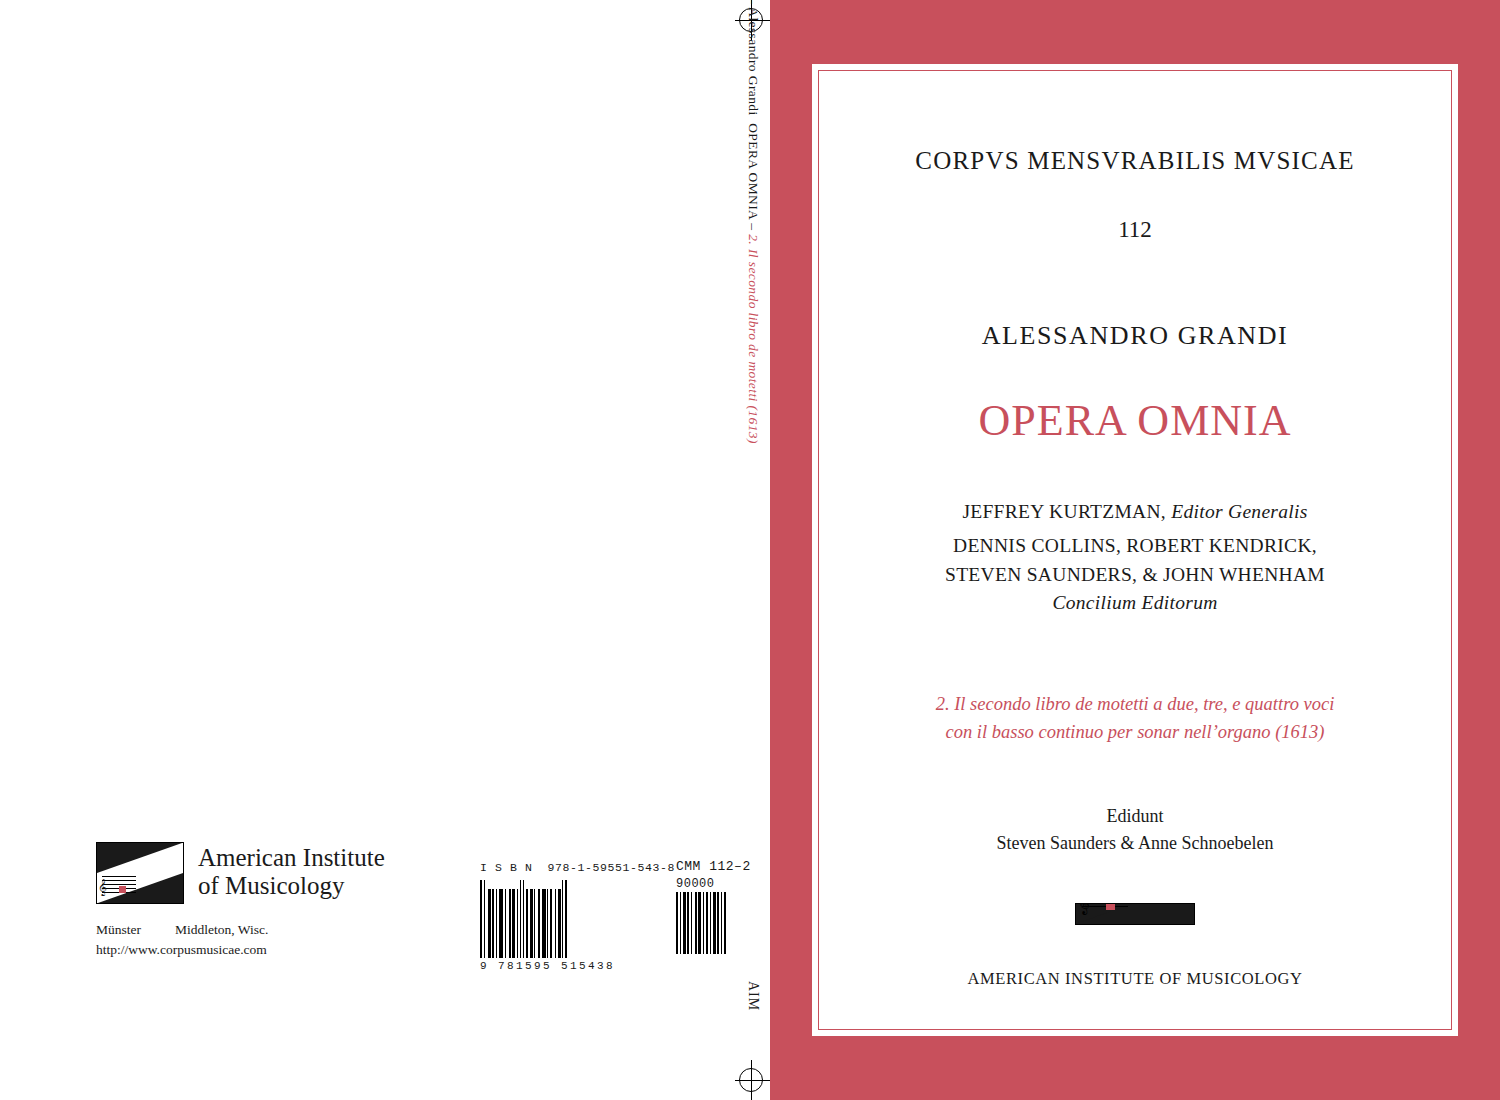_CMM112-2_Cover_v10.qxp_CMM_Cover 1/8/20 16:34 Page 1
𝄞
American Institute
of Musicology
Münster Middleton, Wisc.
http://www.corpusmusicae.com
I S B N 978-1-59551-543-8
CMM 112–2
90000
9 781595 515438
CORPVS MENSVRABILIS MVSICAE 112 – Alessandro Grandi OPERA OMNIA – 2. Il secondo libro de motetti (1613)
AIM
CORPVS MENSVRABILIS MVSICAE
112
ALESSANDRO GRANDI
OPERA OMNIA
JEFFREY KURTZMAN, Editor Generalis
DENNIS COLLINS, ROBERT KENDRICK,
STEVEN SAUNDERS, & JOHN WHENHAM
Concilium Editorum
2. Il secondo libro de motetti a due, tre, e quattro voci
con il basso continuo per sonar nell’organo (1613)
Edidunt
Steven Saunders & Anne Schnoebelen
𝄞
AMERICAN INSTITUTE OF MUSICOLOGY